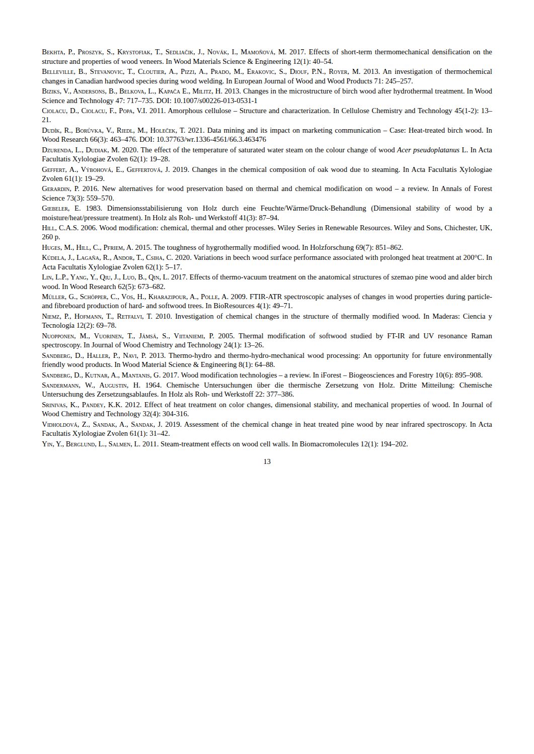Bekhta, P., Proszyk, S., Krystofiak, T., Sedliačik, J., Novák, I., Mamoňová, M. 2017. Effects of short-term thermomechanical densification on the structure and properties of wood veneers. In Wood Materials Science & Engineering 12(1): 40–54.
Belleville, B., Stevanovic, T., Cloutier, A., Pizzi, A., Prado, M., Erakovic, S., Diouf, P.N., Royer, M. 2013. An investigation of thermochemical changes in Canadian hardwood species during wood welding. In European Journal of Wood and Wood Products 71: 245–257.
Biziks, V., Andersons, B., Belkova, L., Kapača E., Militz, H. 2013. Changes in the microstructure of birch wood after hydrothermal treatment. In Wood Science and Technology 47: 717–735. DOI: 10.1007/s00226-013-0531-1
Ciolacu, D., Ciolacu, F., Popa, V.I. 2011. Amorphous cellulose – Structure and characterization. In Cellulose Chemistry and Technology 45(1-2): 13–21.
Dudík, R., Borůvka, V., Riedl, M., Holeček, T. 2021. Data mining and its impact on marketing communication – Case: Heat-treated birch wood. In Wood Research 66(3): 463–476. DOI: 10.37763/wr.1336-4561/66.3.463476
Dzurenda, L., Dudiak, M. 2020. The effect of the temperature of saturated water steam on the colour change of wood Acer pseudoplatanus L. In Acta Facultatis Xylologiae Zvolen 62(1): 19–28.
Geffert, A., Výbohová, E., Geffertová, J. 2019. Changes in the chemical composition of oak wood due to steaming. In Acta Facultatis Xylologiae Zvolen 61(1): 19–29.
Gerardin, P. 2016. New alternatives for wood preservation based on thermal and chemical modification on wood – a review. In Annals of Forest Science 73(3): 559–570.
Giebeler, E. 1983. Dimensionsstabilisierung von Holz durch eine Feuchte/Wärme/Druck-Behandlung (Dimensional stability of wood by a moisture/heat/pressure treatment). In Holz als Roh- und Werkstoff 41(3): 87–94.
Hill, C.A.S. 2006. Wood modification: chemical, thermal and other processes. Wiley Series in Renewable Resources. Wiley and Sons, Chichester, UK, 260 p.
Huges, M., Hill, C., Pfriem, A. 2015. The toughness of hygrothermally modified wood. In Holzforschung 69(7): 851–862.
Kúdela, J., Lagaňa, R., Andor, T., Csiha, C. 2020. Variations in beech wood surface performance associated with prolonged heat treatment at 200°C. In Acta Facultatis Xylologiae Zvolen 62(1): 5–17.
Lin, L.P., Yang, Y., Qiu, J., Luo, B., Qin, L. 2017. Effects of thermo-vacuum treatment on the anatomical structures of szemao pine wood and alder birch wood. In Wood Research 62(5): 673–682.
Müller, G., Schöpper, C., Vos, H., Kharazipour, A., Polle, A. 2009. FTIR-ATR spectroscopic analyses of changes in wood properties during particle- and fibreboard production of hard- and softwood trees. In BioResources 4(1): 49–71.
Niemz, P., Hofmann, T., Retfalvi, T. 2010. Investigation of chemical changes in the structure of thermally modified wood. In Maderas: Ciencia y Tecnología 12(2): 69–78.
Nuopponen, M., Vuorinen, T., Jämsä, S., Viitaniemi, P. 2005. Thermal modification of softwood studied by FT-IR and UV resonance Raman spectroscopy. In Journal of Wood Chemistry and Technology 24(1): 13–26.
Sandberg, D., Haller, P., Navi, P. 2013. Thermo-hydro and thermo-hydro-mechanical wood processing: An opportunity for future environmentally friendly wood products. In Wood Material Science & Engineering 8(1): 64–88.
Sandberg, D., Kutnar, A., Mantanis, G. 2017. Wood modification technologies – a review. In iForest – Biogeosciences and Forestry 10(6): 895–908.
Sandermann, W., Augustin, H. 1964. Chemische Untersuchungen über die thermische Zersetzung von Holz. Dritte Mitteilung: Chemische Untersuchung des Zersetzungsablaufes. In Holz als Roh- und Werkstoff 22: 377–386.
Srinivas, K., Pandey, K.K. 2012. Effect of heat treatment on color changes, dimensional stability, and mechanical properties of wood. In Journal of Wood Chemistry and Technology 32(4): 304-316.
Vidholdová, Z., Sandak, A., Sandak, J. 2019. Assessment of the chemical change in heat treated pine wood by near infrared spectroscopy. In Acta Facultatis Xylologiae Zvolen 61(1): 31–42.
Yin, Y., Berglund, L., Salmen, L. 2011. Steam-treatment effects on wood cell walls. In Biomacromolecules 12(1): 194–202.
13